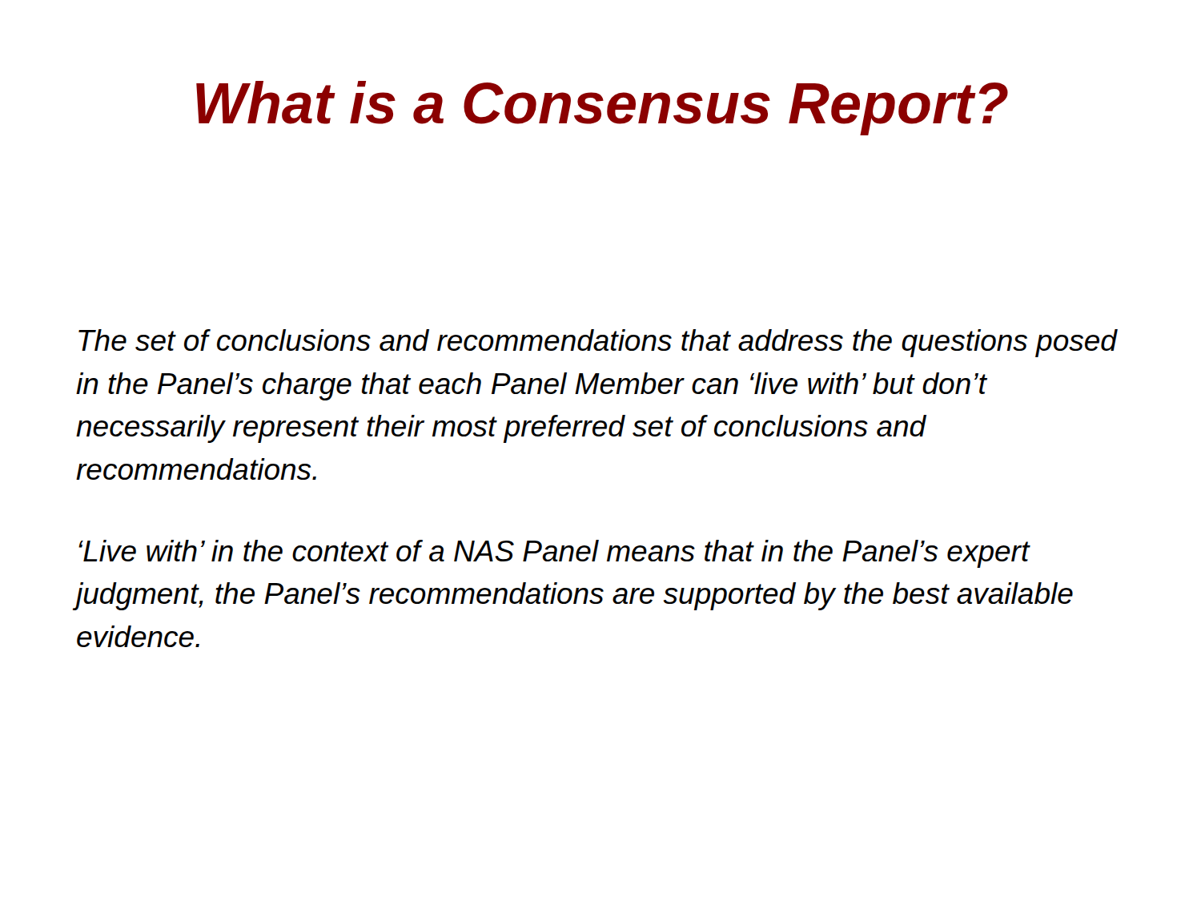What is a Consensus Report?
The set of conclusions and recommendations that address the questions posed in the Panel’s charge that each Panel Member can ‘live with’ but don’t necessarily represent their most preferred set of conclusions and recommendations.
‘Live with’ in the context of a NAS Panel means that in the Panel’s expert judgment, the Panel’s recommendations are supported by the best available evidence.